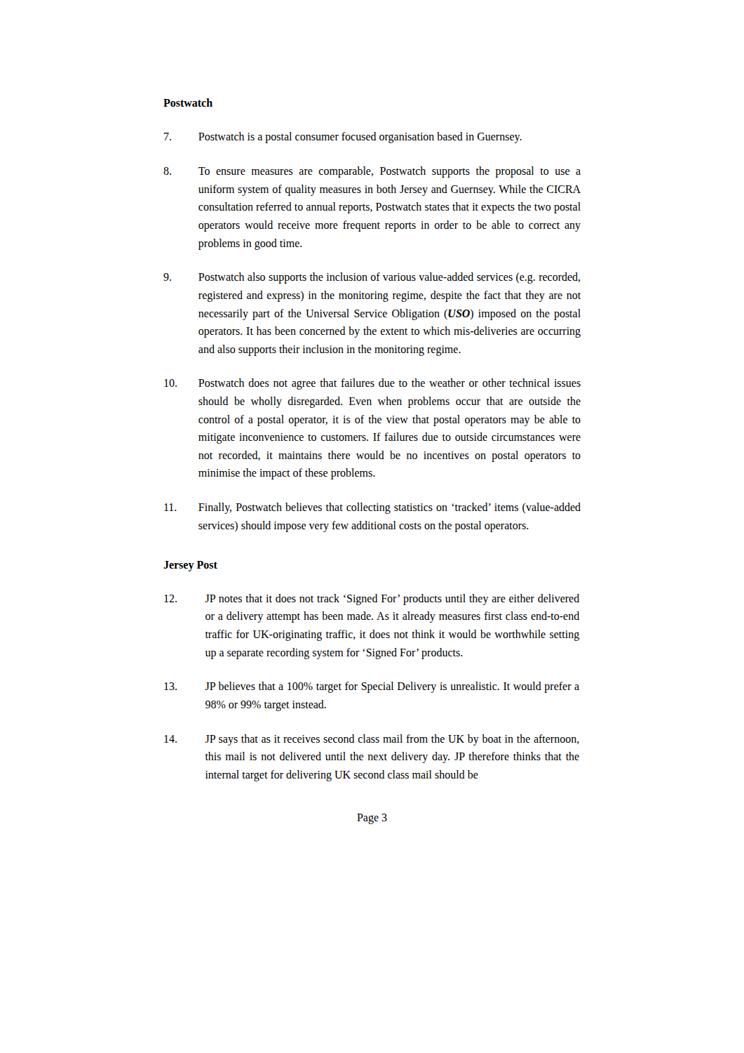Postwatch
7.
Postwatch is a postal consumer focused organisation based in Guernsey.
8.
To ensure measures are comparable, Postwatch supports the proposal to use a uniform system of quality measures in both Jersey and Guernsey. While the CICRA consultation referred to annual reports, Postwatch states that it expects the two postal operators would receive more frequent reports in order to be able to correct any problems in good time.
9.
Postwatch also supports the inclusion of various value-added services (e.g. recorded, registered and express) in the monitoring regime, despite the fact that they are not necessarily part of the Universal Service Obligation (USO) imposed on the postal operators. It has been concerned by the extent to which mis-deliveries are occurring and also supports their inclusion in the monitoring regime.
10.
Postwatch does not agree that failures due to the weather or other technical issues should be wholly disregarded. Even when problems occur that are outside the control of a postal operator, it is of the view that postal operators may be able to mitigate inconvenience to customers. If failures due to outside circumstances were not recorded, it maintains there would be no incentives on postal operators to minimise the impact of these problems.
11.
Finally, Postwatch believes that collecting statistics on ‘tracked’ items (value-added services) should impose very few additional costs on the postal operators.
Jersey Post
12.
JP notes that it does not track ‘Signed For’ products until they are either delivered or a delivery attempt has been made. As it already measures first class end-to-end traffic for UK-originating traffic, it does not think it would be worthwhile setting up a separate recording system for ‘Signed For’ products.
13.
JP believes that a 100% target for Special Delivery is unrealistic. It would prefer a 98% or 99% target instead.
14.
JP says that as it receives second class mail from the UK by boat in the afternoon, this mail is not delivered until the next delivery day. JP therefore thinks that the internal target for delivering UK second class mail should be
Page 3